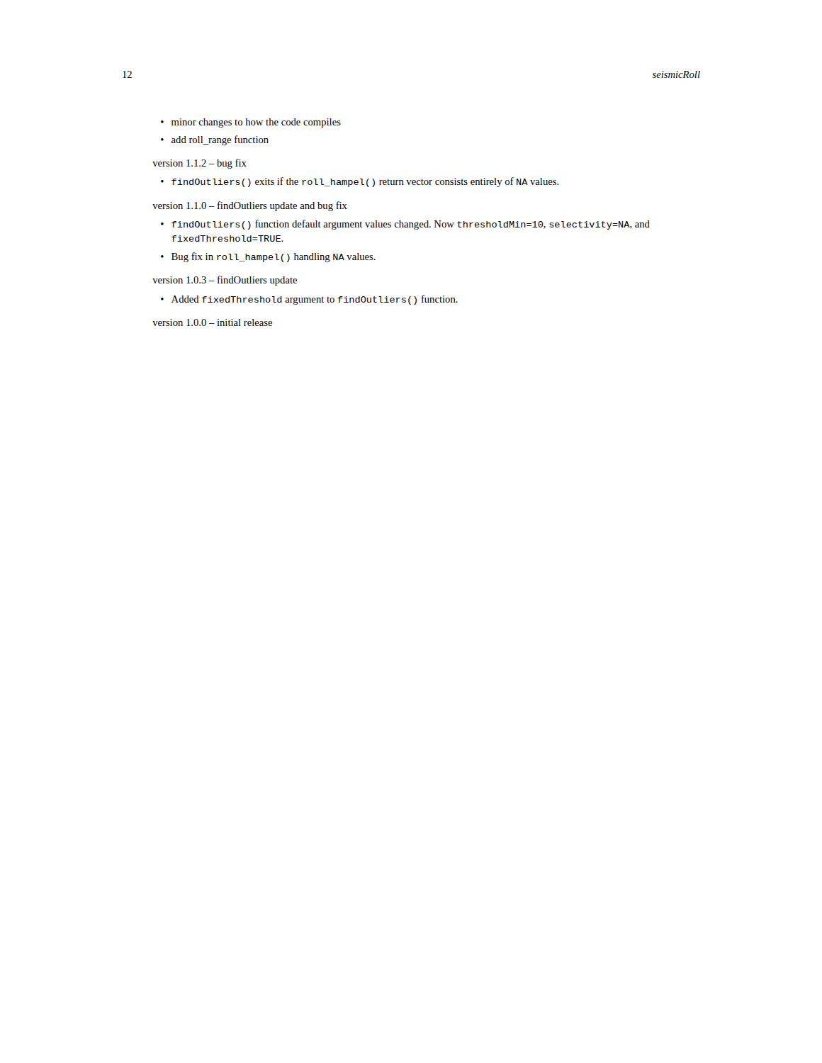12 seismicRoll
minor changes to how the code compiles
add roll_range function
version 1.1.2 – bug fix
findOutliers() exits if the roll_hampel() return vector consists entirely of NA values.
version 1.1.0 – findOutliers update and bug fix
findOutliers() function default argument values changed. Now thresholdMin=10, selectivity=NA, and fixedThreshold=TRUE.
Bug fix in roll_hampel() handling NA values.
version 1.0.3 – findOutliers update
Added fixedThreshold argument to findOutliers() function.
version 1.0.0 – initial release